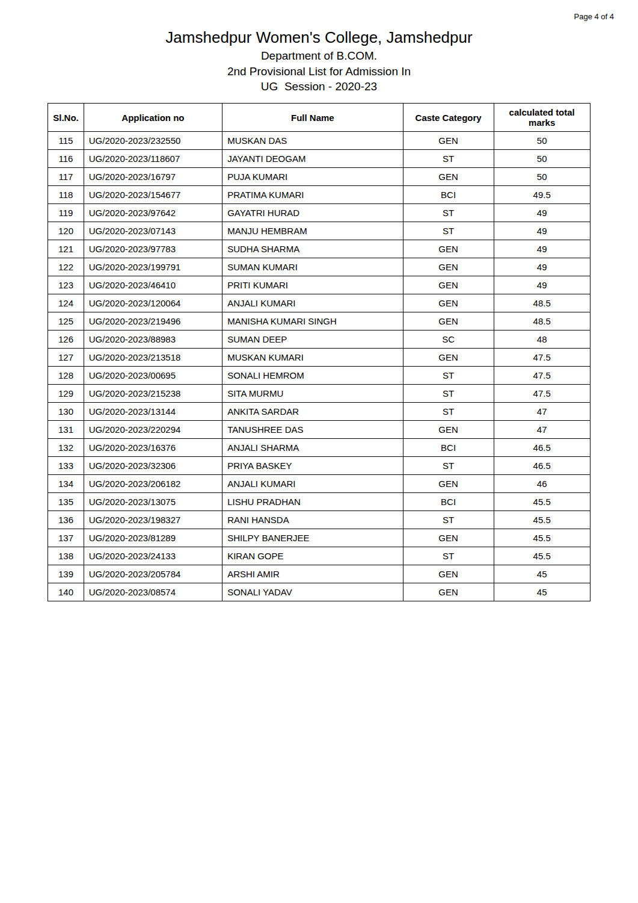Page 4 of 4
Jamshedpur Women's College, Jamshedpur
Department of B.COM.
2nd Provisional List for Admission In
UG Session - 2020-23
| Sl.No. | Application no | Full Name | Caste Category | calculated total marks |
| --- | --- | --- | --- | --- |
| 115 | UG/2020-2023/232550 | MUSKAN DAS | GEN | 50 |
| 116 | UG/2020-2023/118607 | JAYANTI DEOGAM | ST | 50 |
| 117 | UG/2020-2023/16797 | PUJA KUMARI | GEN | 50 |
| 118 | UG/2020-2023/154677 | PRATIMA KUMARI | BCI | 49.5 |
| 119 | UG/2020-2023/97642 | GAYATRI HURAD | ST | 49 |
| 120 | UG/2020-2023/07143 | MANJU HEMBRAM | ST | 49 |
| 121 | UG/2020-2023/97783 | SUDHA SHARMA | GEN | 49 |
| 122 | UG/2020-2023/199791 | SUMAN KUMARI | GEN | 49 |
| 123 | UG/2020-2023/46410 | PRITI KUMARI | GEN | 49 |
| 124 | UG/2020-2023/120064 | ANJALI KUMARI | GEN | 48.5 |
| 125 | UG/2020-2023/219496 | MANISHA KUMARI SINGH | GEN | 48.5 |
| 126 | UG/2020-2023/88983 | SUMAN DEEP | SC | 48 |
| 127 | UG/2020-2023/213518 | MUSKAN KUMARI | GEN | 47.5 |
| 128 | UG/2020-2023/00695 | SONALI HEMROM | ST | 47.5 |
| 129 | UG/2020-2023/215238 | SITA MURMU | ST | 47.5 |
| 130 | UG/2020-2023/13144 | ANKITA SARDAR | ST | 47 |
| 131 | UG/2020-2023/220294 | TANUSHREE DAS | GEN | 47 |
| 132 | UG/2020-2023/16376 | ANJALI SHARMA | BCI | 46.5 |
| 133 | UG/2020-2023/32306 | PRIYA BASKEY | ST | 46.5 |
| 134 | UG/2020-2023/206182 | ANJALI KUMARI | GEN | 46 |
| 135 | UG/2020-2023/13075 | LISHU PRADHAN | BCI | 45.5 |
| 136 | UG/2020-2023/198327 | RANI HANSDA | ST | 45.5 |
| 137 | UG/2020-2023/81289 | SHILPY BANERJEE | GEN | 45.5 |
| 138 | UG/2020-2023/24133 | KIRAN GOPE | ST | 45.5 |
| 139 | UG/2020-2023/205784 | ARSHI AMIR | GEN | 45 |
| 140 | UG/2020-2023/08574 | SONALI YADAV | GEN | 45 |